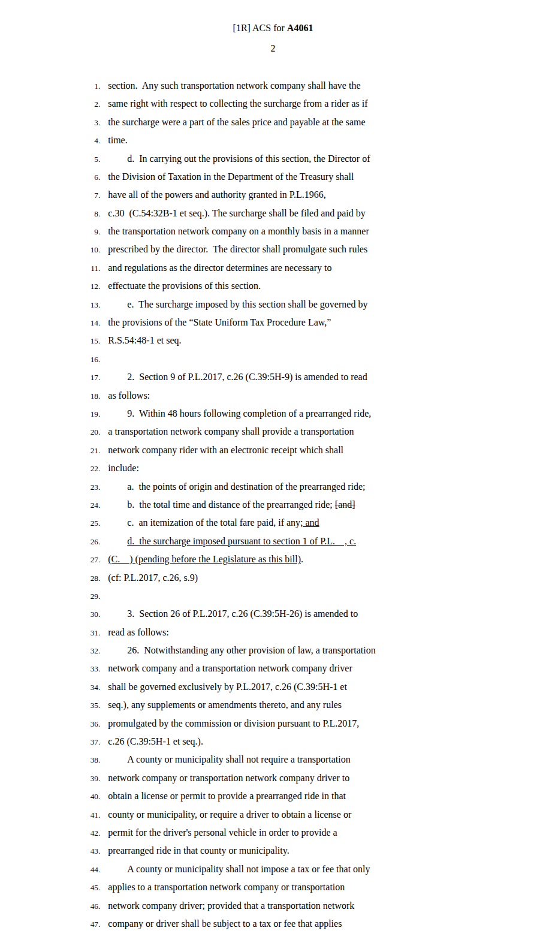[1R] ACS for A4061
2
section. Any such transportation network company shall have the
same right with respect to collecting the surcharge from a rider as if
the surcharge were a part of the sales price and payable at the same
time.
d. In carrying out the provisions of this section, the Director of
the Division of Taxation in the Department of the Treasury shall
have all of the powers and authority granted in P.L.1966,
c.30 (C.54:32B-1 et seq.). The surcharge shall be filed and paid by
the transportation network company on a monthly basis in a manner
prescribed by the director. The director shall promulgate such rules
and regulations as the director determines are necessary to
effectuate the provisions of this section.
e. The surcharge imposed by this section shall be governed by
the provisions of the “State Uniform Tax Procedure Law,”
R.S.54:48-1 et seq.
2. Section 9 of P.L.2017, c.26 (C.39:5H-9) is amended to read
as follows:
9. Within 48 hours following completion of a prearranged ride,
a transportation network company shall provide a transportation
network company rider with an electronic receipt which shall
include:
a. the points of origin and destination of the prearranged ride;
b. the total time and distance of the prearranged ride; [and]
c. an itemization of the total fare paid, if any; and
d. the surcharge imposed pursuant to section 1 of P.L. , c.
(C. ) (pending before the Legislature as this bill).
(cf: P.L.2017, c.26, s.9)
3. Section 26 of P.L.2017, c.26 (C.39:5H-26) is amended to
read as follows:
26. Notwithstanding any other provision of law, a transportation
network company and a transportation network company driver
shall be governed exclusively by P.L.2017, c.26 (C.39:5H-1 et
seq.), any supplements or amendments thereto, and any rules
promulgated by the commission or division pursuant to P.L.2017,
c.26 (C.39:5H-1 et seq.).
A county or municipality shall not require a transportation
network company or transportation network company driver to
obtain a license or permit to provide a prearranged ride in that
county or municipality, or require a driver to obtain a license or
permit for the driver's personal vehicle in order to provide a
prearranged ride in that county or municipality.
A county or municipality shall not impose a tax or fee that only
applies to a transportation network company or transportation
network company driver; provided that a transportation network
company or driver shall be subject to a tax or fee that applies